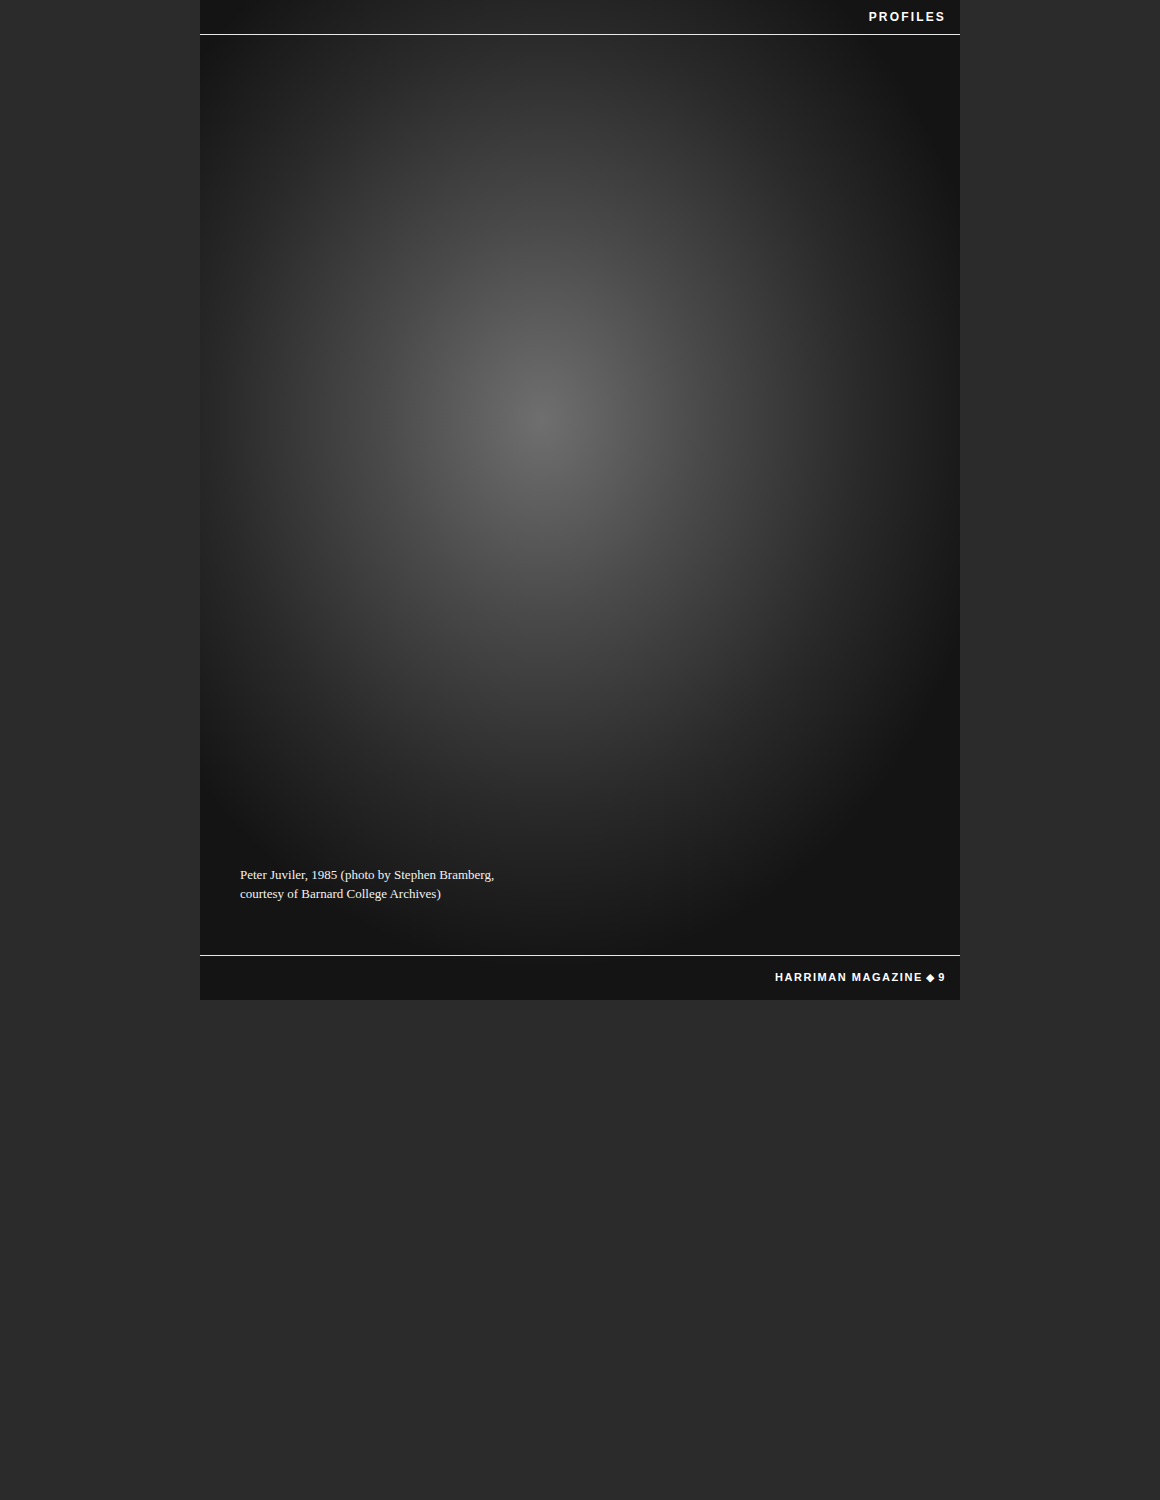Profiles
Profiles
Black-and-white portrait photograph of Peter Juviler, smiling, wearing a herringbone tweed jacket, white shirt, and patterned tie.
Peter Juviler, 1985 (photo by Stephen Bramberg, courtesy of Barnard College Archives)
HARRIMAN MAGAZINE◆9